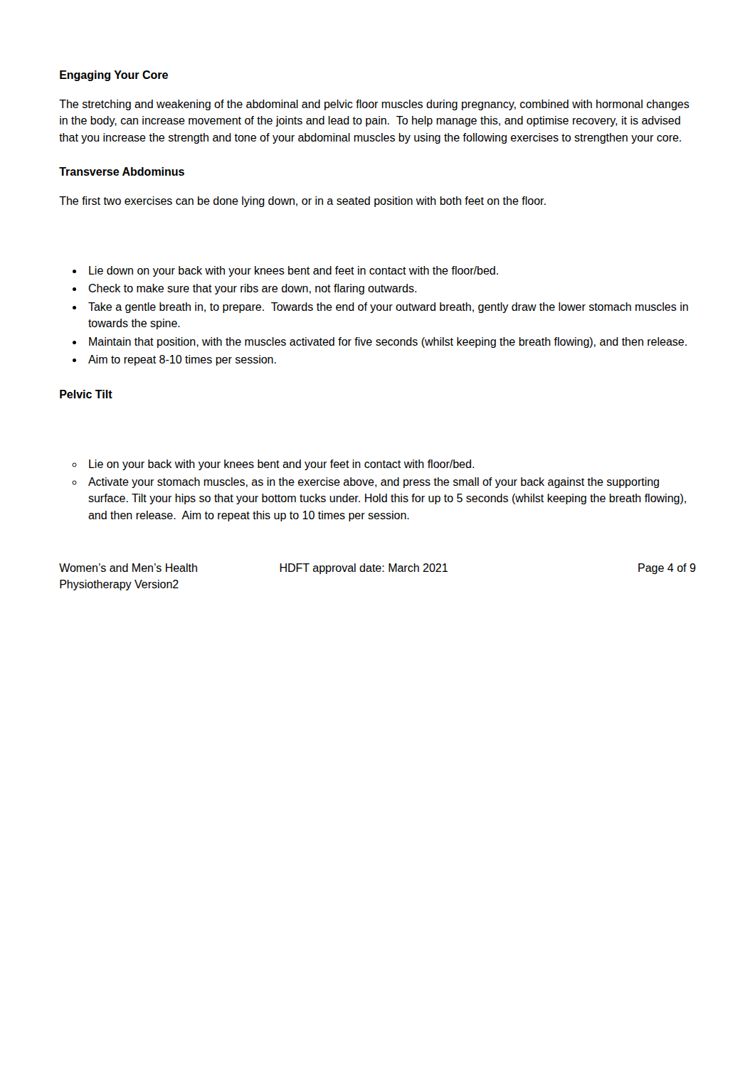Engaging Your Core
The stretching and weakening of the abdominal and pelvic floor muscles during pregnancy, combined with hormonal changes in the body, can increase movement of the joints and lead to pain. To help manage this, and optimise recovery, it is advised that you increase the strength and tone of your abdominal muscles by using the following exercises to strengthen your core.
Transverse Abdominus
The first two exercises can be done lying down, or in a seated position with both feet on the floor.
Lie down on your back with your knees bent and feet in contact with the floor/bed.
Check to make sure that your ribs are down, not flaring outwards.
Take a gentle breath in, to prepare. Towards the end of your outward breath, gently draw the lower stomach muscles in towards the spine.
Maintain that position, with the muscles activated for five seconds (whilst keeping the breath flowing), and then release.
Aim to repeat 8-10 times per session.
Pelvic Tilt
Lie on your back with your knees bent and your feet in contact with floor/bed.
Activate your stomach muscles, as in the exercise above, and press the small of your back against the supporting surface. Tilt your hips so that your bottom tucks under. Hold this for up to 5 seconds (whilst keeping the breath flowing), and then release. Aim to repeat this up to 10 times per session.
Women’s and Men’s Health Physiotherapy Version2
HDFT approval date: March 2021
Page 4 of 9